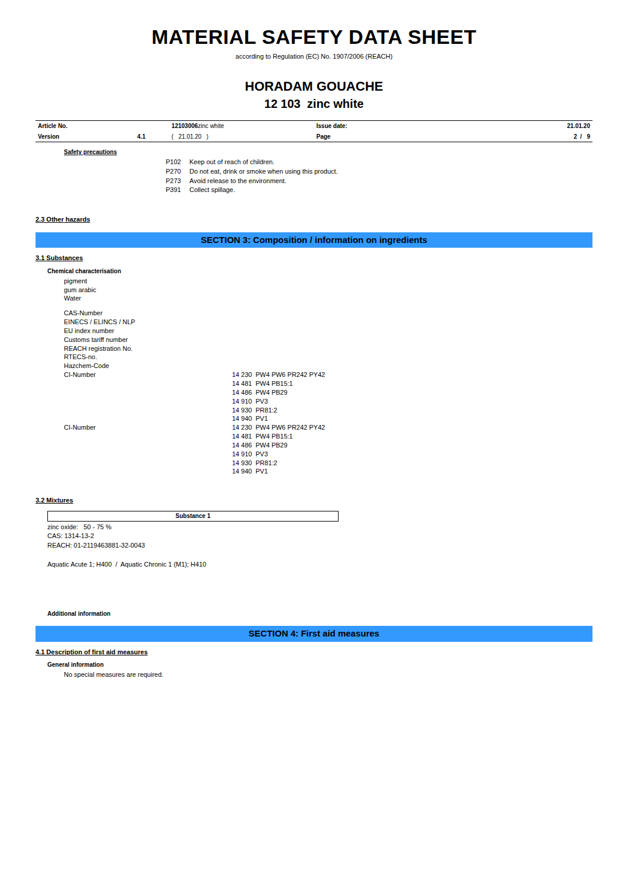MATERIAL SAFETY DATA SHEET
according to Regulation (EC) No. 1907/2006 (REACH)
HORADAM GOUACHE
12 103 zinc white
| Article No. | | 12103006 zinc white | Issue date: | | 21.01.20 |
| Version | 4.1 | ( 21.01.20 ) | Page | | 2 / 9 |
Safety precautions
P102 Keep out of reach of children.
P270 Do not eat, drink or smoke when using this product.
P273 Avoid release to the environment.
P391 Collect spillage.
2.3 Other hazards
SECTION 3: Composition / information on ingredients
3.1 Substances
Chemical characterisation
pigment
gum arabic
Water
| CAS-Number | |
| EINECS / ELINCS / NLP | |
| EU index number | |
| Customs tariff number | |
| REACH registration No. | |
| RTECS-no. | |
| Hazchem-Code | |
| CI-Number | 14 230 PW4 PW6 PR242 PY42 |
| | 14 481 PW4 PB15:1 |
| | 14 486 PW4 PB29 |
| | 14 910 PV3 |
| | 14 930 PR81:2 |
| | 14 940 PV1 |
| CI-Number | 14 230 PW4 PW6 PR242 PY42 |
| | 14 481 PW4 PB15:1 |
| | 14 486 PW4 PB29 |
| | 14 910 PV3 |
| | 14 930 PR81:2 |
| | 14 940 PV1 |
3.2 Mixtures
Substance 1
zinc oxide: 50 - 75 %
CAS: 1314-13-2
REACH: 01-2119463881-32-0043
Aquatic Acute 1; H400 / Aquatic Chronic 1 (M1); H410
Additional information
SECTION 4: First aid measures
4.1 Description of first aid measures
General information
No special measures are required.